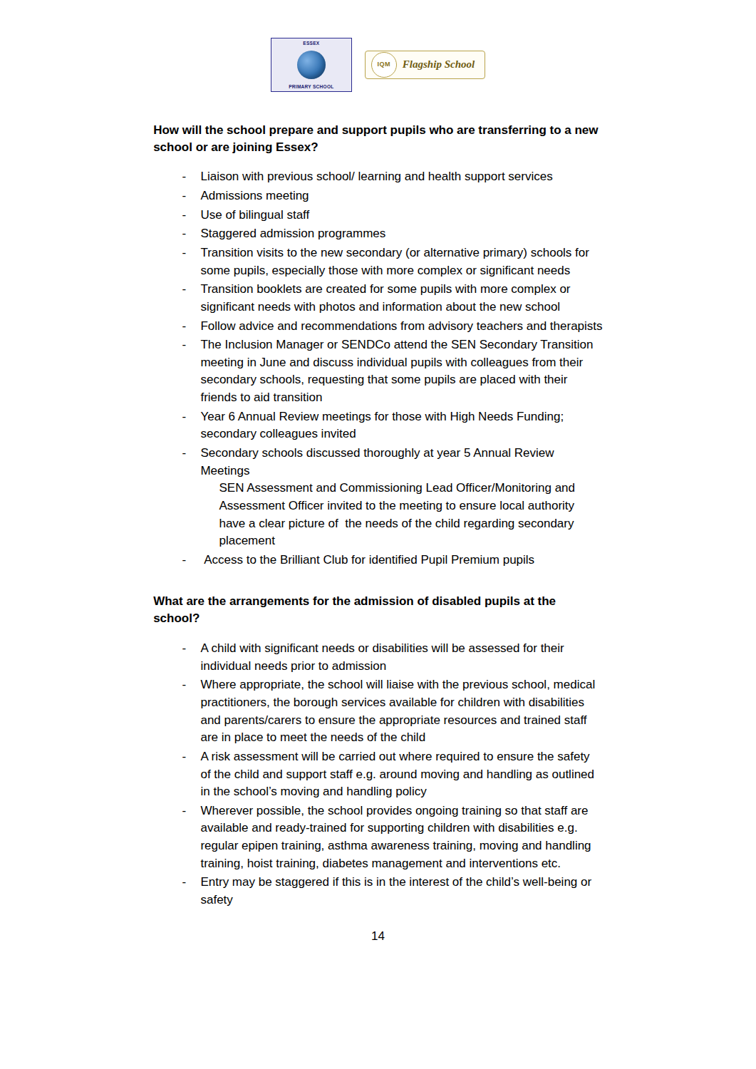ESSEX PRIMARY SCHOOL
IQM Flagship School
How will the school prepare and support pupils who are transferring to a new school or are joining Essex?
Liaison with previous school/ learning and health support services
Admissions meeting
Use of bilingual staff
Staggered admission programmes
Transition visits to the new secondary (or alternative primary) schools for some pupils, especially those with more complex or significant needs
Transition booklets are created for some pupils with more complex or significant needs with photos and information about the new school
Follow advice and recommendations from advisory teachers and therapists
The Inclusion Manager or SENDCo attend the SEN Secondary Transition meeting in June and discuss individual pupils with colleagues from their secondary schools, requesting that some pupils are placed with their friends to aid transition
Year 6 Annual Review meetings for those with High Needs Funding; secondary colleagues invited
Secondary schools discussed thoroughly at year 5 Annual Review Meetings
SEN Assessment and Commissioning Lead Officer/Monitoring and Assessment Officer invited to the meeting to ensure local authority have a clear picture of the needs of the child regarding secondary placement
Access to the Brilliant Club for identified Pupil Premium pupils
What are the arrangements for the admission of disabled pupils at the school?
A child with significant needs or disabilities will be assessed for their individual needs prior to admission
Where appropriate, the school will liaise with the previous school, medical practitioners, the borough services available for children with disabilities and parents/carers to ensure the appropriate resources and trained staff are in place to meet the needs of the child
A risk assessment will be carried out where required to ensure the safety of the child and support staff e.g. around moving and handling as outlined in the school’s moving and handling policy
Wherever possible, the school provides ongoing training so that staff are available and ready-trained for supporting children with disabilities e.g. regular epipen training, asthma awareness training, moving and handling training, hoist training, diabetes management and interventions etc.
Entry may be staggered if this is in the interest of the child’s well-being or safety
14